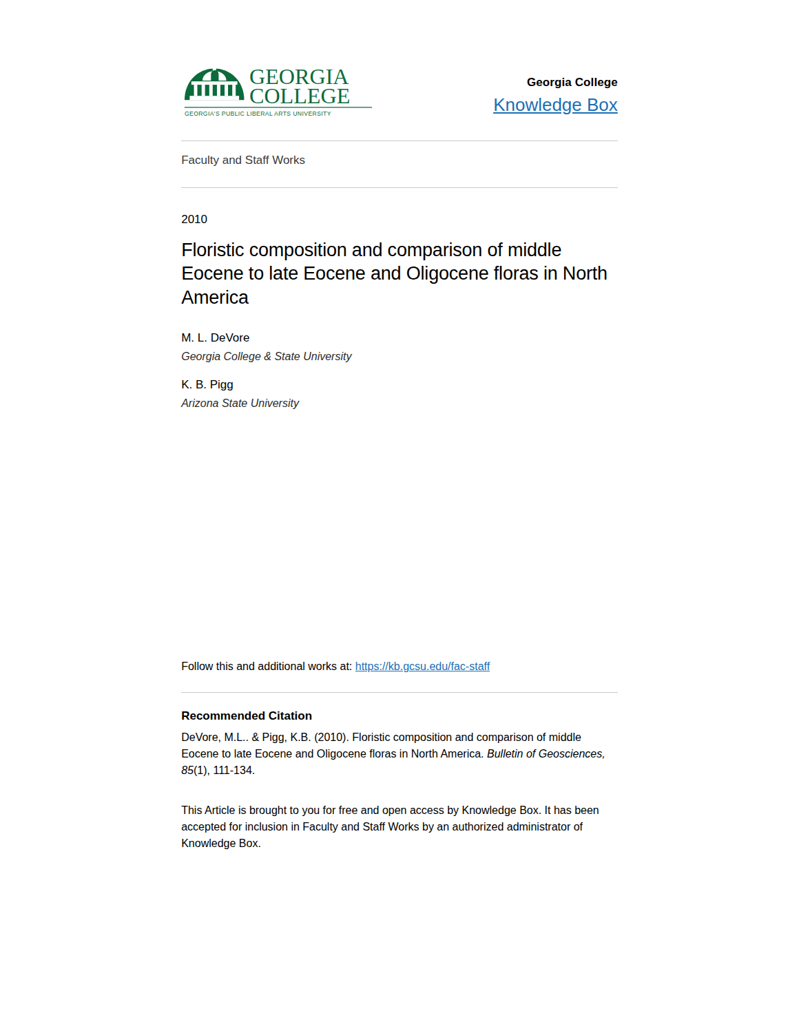GEORGIA COLLEGE GEORGIA'S PUBLIC LIBERAL ARTS UNIVERSITY
Georgia College
Knowledge Box
Faculty and Staff Works
2010
Floristic composition and comparison of middle Eocene to late Eocene and Oligocene floras in North America
M. L. DeVore
Georgia College & State University
K. B. Pigg
Arizona State University
Follow this and additional works at: https://kb.gcsu.edu/fac-staff
Recommended Citation
DeVore, M.L.. & Pigg, K.B. (2010). Floristic composition and comparison of middle Eocene to late Eocene and Oligocene floras in North America. Bulletin of Geosciences, 85(1), 111-134.
This Article is brought to you for free and open access by Knowledge Box. It has been accepted for inclusion in Faculty and Staff Works by an authorized administrator of Knowledge Box.